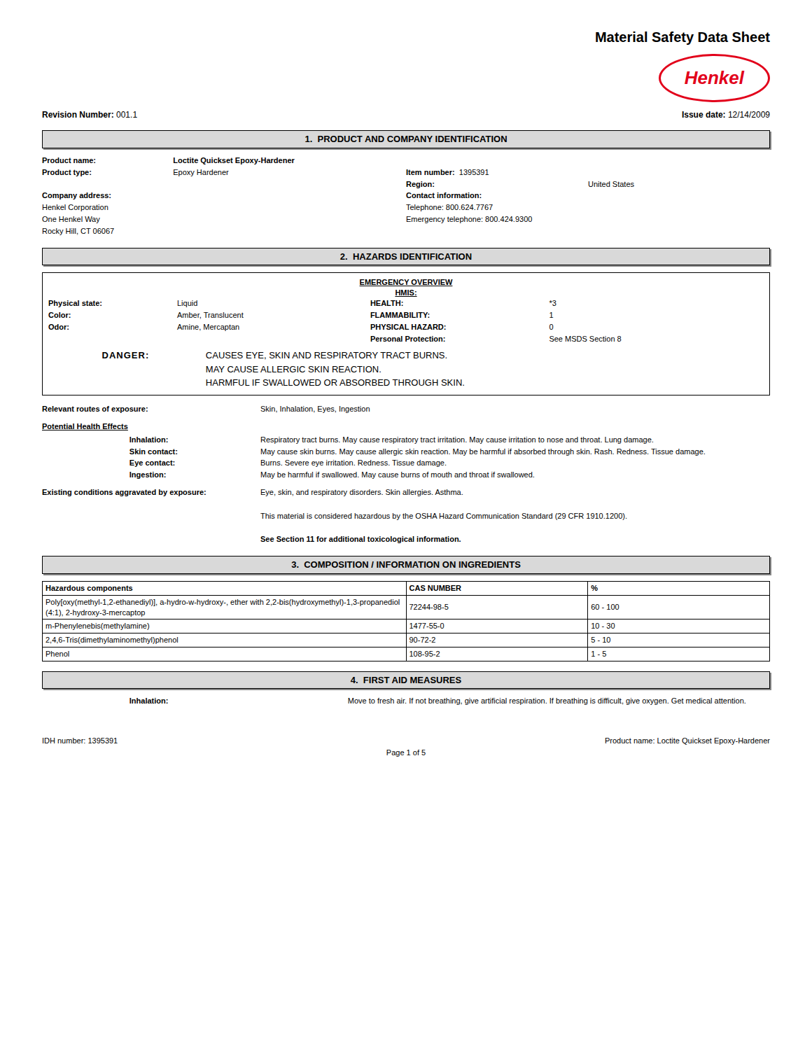Material Safety Data Sheet
Henkel
Revision Number: 001.1
Issue date: 12/14/2009
1. PRODUCT AND COMPANY IDENTIFICATION
| Product name: | Loctite Quickset Epoxy-Hardener | | |
| Product type: | Epoxy Hardener | Item number: 1395391 | |
| | | Region: | United States |
| Company address: | | Contact information: | |
| Henkel Corporation | | Telephone: 800.624.7767 |
| One Henkel Way | | Emergency telephone: 800.424.9300 |
| Rocky Hill, CT 06067 | | |
2. HAZARDS IDENTIFICATION
EMERGENCY OVERVIEW
HMIS:
| Physical state: | Liquid | HEALTH: | *3 |
| Color: | Amber, Translucent | FLAMMABILITY: | 1 |
| Odor: | Amine, Mercaptan | PHYSICAL HAZARD: | 0 |
| | | Personal Protection: | See MSDS Section 8 |
| DANGER : | CAUSES EYE, SKIN AND RESPIRATORY TRACT BURNS. |
| | MAY CAUSE ALLERGIC SKIN REACTION. |
| | HARMFUL IF SWALLOWED OR ABSORBED THROUGH SKIN. |
| Relevant routes of exposure: | Skin, Inhalation, Eyes, Ingestion |
Potential Health Effects
| | Inhalation: | Respiratory tract burns. May cause respiratory tract irritation. May cause irritation to nose and throat. Lung damage. |
| | Skin contact: | May cause skin burns. May cause allergic skin reaction. May be harmful if absorbed through skin. Rash. Redness. Tissue damage. |
| | Eye contact: | Burns. Severe eye irritation. Redness. Tissue damage. |
| | Ingestion: | May be harmful if swallowed. May cause burns of mouth and throat if swallowed. |
| Existing conditions aggravated by exposure: | Eye, skin, and respiratory disorders. Skin allergies. Asthma. |
| | This material is considered hazardous by the OSHA Hazard Communication Standard (29 CFR 1910.1200). |
| | See Section 11 for additional toxicological information. |
3. COMPOSITION / INFORMATION ON INGREDIENTS
| Hazardous components | CAS NUMBER | % |
| --- | --- | --- |
| Poly[oxy(methyl-1,2-ethanediyl)], a-hydro-w-hydroxy-, ether with 2,2-bis(hydroxymethyl)-1,3-propanediol (4:1), 2-hydroxy-3-mercaptop | 72244-98-5 | 60 - 100 |
| m-Phenylenebis(methylamine) | 1477-55-0 | 10 - 30 |
| 2,4,6-Tris(dimethylaminomethyl)phenol | 90-72-2 | 5 - 10 |
| Phenol | 108-95-2 | 1 - 5 |
4. FIRST AID MEASURES
| | Inhalation: | Move to fresh air. If not breathing, give artificial respiration. If breathing is difficult, give oxygen. Get medical attention. |
IDH number: 1395391
Product name: Loctite Quickset Epoxy-Hardener
Page 1 of 5